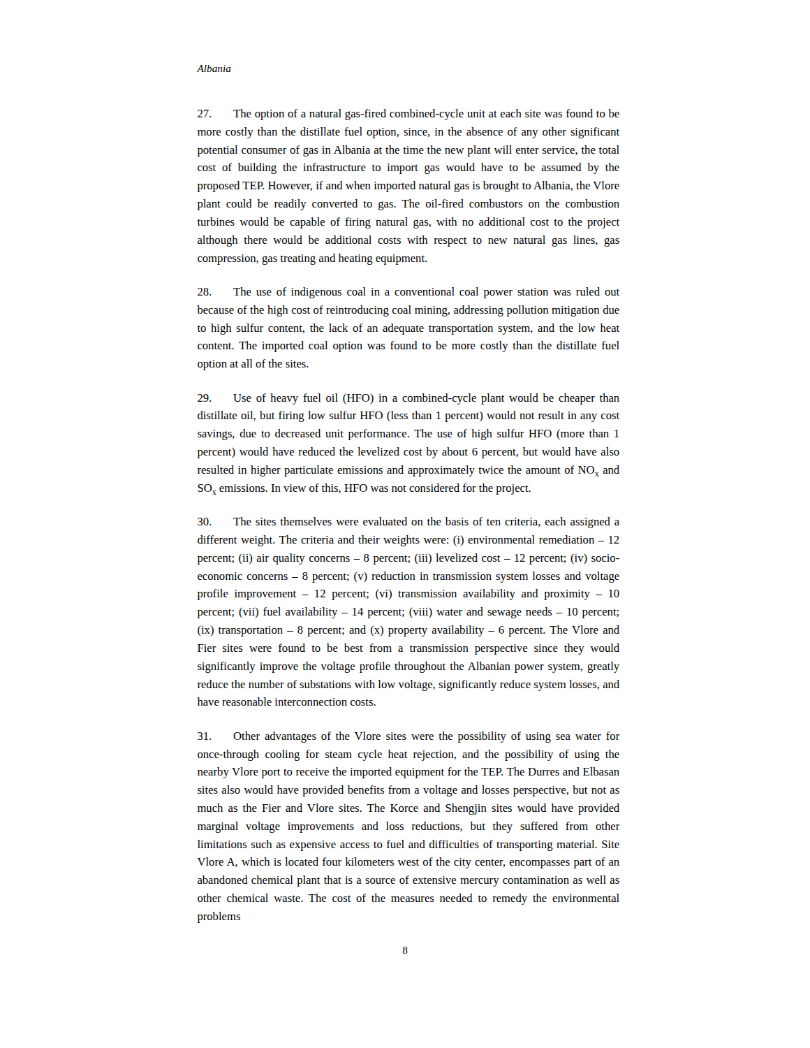Albania
27. The option of a natural gas-fired combined-cycle unit at each site was found to be more costly than the distillate fuel option, since, in the absence of any other significant potential consumer of gas in Albania at the time the new plant will enter service, the total cost of building the infrastructure to import gas would have to be assumed by the proposed TEP. However, if and when imported natural gas is brought to Albania, the Vlore plant could be readily converted to gas. The oil-fired combustors on the combustion turbines would be capable of firing natural gas, with no additional cost to the project although there would be additional costs with respect to new natural gas lines, gas compression, gas treating and heating equipment.
28. The use of indigenous coal in a conventional coal power station was ruled out because of the high cost of reintroducing coal mining, addressing pollution mitigation due to high sulfur content, the lack of an adequate transportation system, and the low heat content. The imported coal option was found to be more costly than the distillate fuel option at all of the sites.
29. Use of heavy fuel oil (HFO) in a combined-cycle plant would be cheaper than distillate oil, but firing low sulfur HFO (less than 1 percent) would not result in any cost savings, due to decreased unit performance. The use of high sulfur HFO (more than 1 percent) would have reduced the levelized cost by about 6 percent, but would have also resulted in higher particulate emissions and approximately twice the amount of NOx and SOx emissions. In view of this, HFO was not considered for the project.
30. The sites themselves were evaluated on the basis of ten criteria, each assigned a different weight. The criteria and their weights were: (i) environmental remediation – 12 percent; (ii) air quality concerns – 8 percent; (iii) levelized cost – 12 percent; (iv) socio-economic concerns – 8 percent; (v) reduction in transmission system losses and voltage profile improvement – 12 percent; (vi) transmission availability and proximity – 10 percent; (vii) fuel availability – 14 percent; (viii) water and sewage needs – 10 percent; (ix) transportation – 8 percent; and (x) property availability – 6 percent. The Vlore and Fier sites were found to be best from a transmission perspective since they would significantly improve the voltage profile throughout the Albanian power system, greatly reduce the number of substations with low voltage, significantly reduce system losses, and have reasonable interconnection costs.
31. Other advantages of the Vlore sites were the possibility of using sea water for once-through cooling for steam cycle heat rejection, and the possibility of using the nearby Vlore port to receive the imported equipment for the TEP. The Durres and Elbasan sites also would have provided benefits from a voltage and losses perspective, but not as much as the Fier and Vlore sites. The Korce and Shengjin sites would have provided marginal voltage improvements and loss reductions, but they suffered from other limitations such as expensive access to fuel and difficulties of transporting material. Site Vlore A, which is located four kilometers west of the city center, encompasses part of an abandoned chemical plant that is a source of extensive mercury contamination as well as other chemical waste. The cost of the measures needed to remedy the environmental problems
8